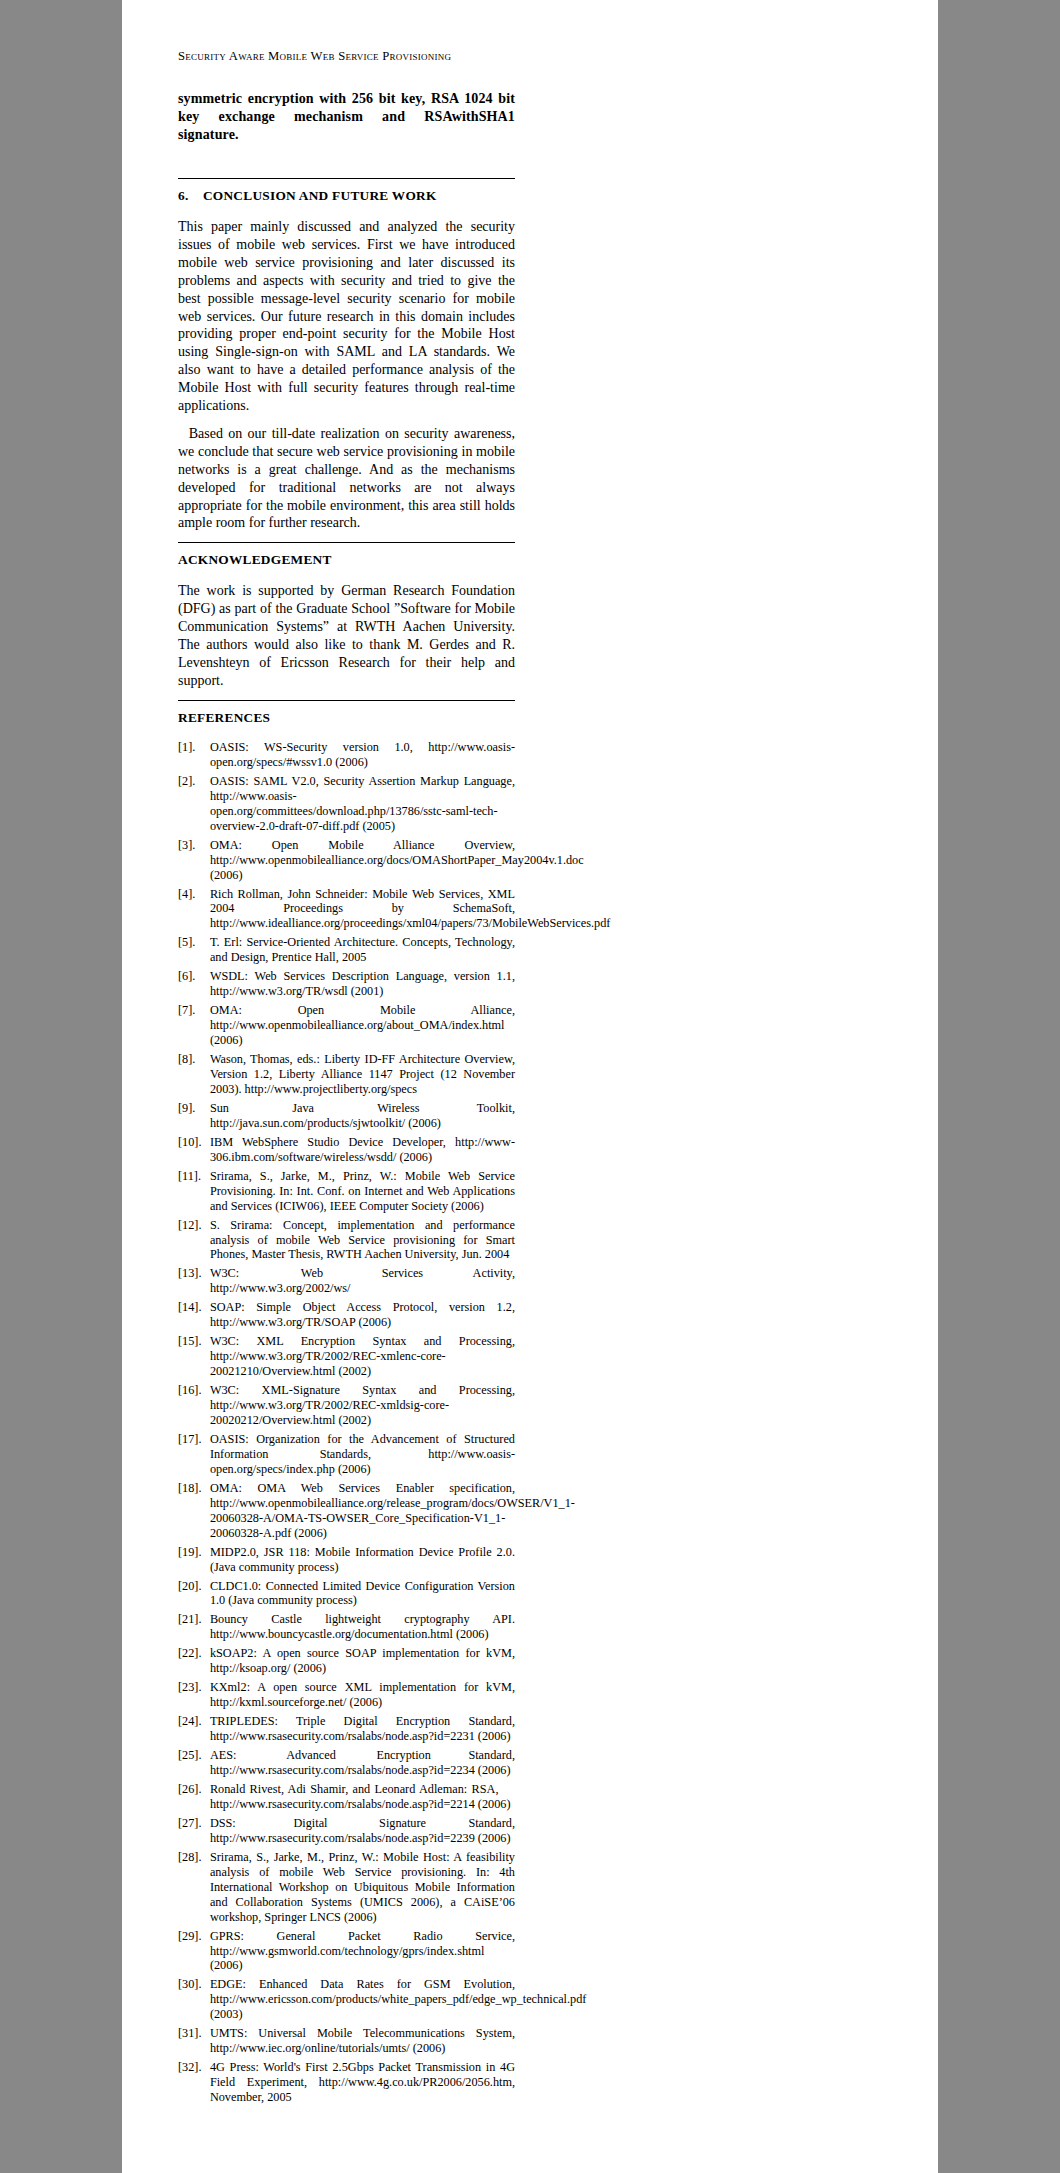Security Aware Mobile Web Service Provisioning
symmetric encryption with 256 bit key, RSA 1024 bit key exchange mechanism and RSAwithSHA1 signature.
6. Conclusion and Future Work
This paper mainly discussed and analyzed the security issues of mobile web services. First we have introduced mobile web service provisioning and later discussed its problems and aspects with security and tried to give the best possible message-level security scenario for mobile web services. Our future research in this domain includes providing proper end-point security for the Mobile Host using Single-sign-on with SAML and LA standards. We also want to have a detailed performance analysis of the Mobile Host with full security features through real-time applications.
Based on our till-date realization on security awareness, we conclude that secure web service provisioning in mobile networks is a great challenge. And as the mechanisms developed for traditional networks are not always appropriate for the mobile environment, this area still holds ample room for further research.
Acknowledgement
The work is supported by German Research Foundation (DFG) as part of the Graduate School ”Software for Mobile Communication Systems” at RWTH Aachen University. The authors would also like to thank M. Gerdes and R. Levenshteyn of Ericsson Research for their help and support.
References
[1]. OASIS: WS-Security version 1.0, http://www.oasis-open.org/specs/#wssv1.0 (2006)
[2]. OASIS: SAML V2.0, Security Assertion Markup Language, http://www.oasis-open.org/committees/download.php/13786/sstc-saml-tech-overview-2.0-draft-07-diff.pdf (2005)
[3]. OMA: Open Mobile Alliance Overview, http://www.openmobilealliance.org/docs/OMAShortPaper_May2004v.1.doc (2006)
[4]. Rich Rollman, John Schneider: Mobile Web Services, XML 2004 Proceedings by SchemaSoft, http://www.idealliance.org/proceedings/xml04/papers/73/MobileWebServices.pdf
[5]. T. Erl: Service-Oriented Architecture. Concepts, Technology, and Design, Prentice Hall, 2005
[6]. WSDL: Web Services Description Language, version 1.1, http://www.w3.org/TR/wsdl (2001)
[7]. OMA: Open Mobile Alliance, http://www.openmobilealliance.org/about_OMA/index.html (2006)
[8]. Wason, Thomas, eds.: Liberty ID-FF Architecture Overview, Version 1.2, Liberty Alliance 1147 Project (12 November 2003). http://www.projectliberty.org/specs
[9]. Sun Java Wireless Toolkit, http://java.sun.com/products/sjwtoolkit/ (2006)
[10]. IBM WebSphere Studio Device Developer, http://www-306.ibm.com/software/wireless/wsdd/ (2006)
[11]. Srirama, S., Jarke, M., Prinz, W.: Mobile Web Service Provisioning. In: Int. Conf. on Internet and Web Applications and Services (ICIW06), IEEE Computer Society (2006)
[12]. S. Srirama: Concept, implementation and performance analysis of mobile Web Service provisioning for Smart Phones, Master Thesis, RWTH Aachen University, Jun. 2004
[13]. W3C: Web Services Activity, http://www.w3.org/2002/ws/
[14]. SOAP: Simple Object Access Protocol, version 1.2, http://www.w3.org/TR/SOAP (2006)
[15]. W3C: XML Encryption Syntax and Processing, http://www.w3.org/TR/2002/REC-xmlenc-core-20021210/Overview.html (2002)
[16]. W3C: XML-Signature Syntax and Processing, http://www.w3.org/TR/2002/REC-xmldsig-core-20020212/Overview.html (2002)
[17]. OASIS: Organization for the Advancement of Structured Information Standards, http://www.oasis-open.org/specs/index.php (2006)
[18]. OMA: OMA Web Services Enabler specification, http://www.openmobilealliance.org/release_program/docs/OWSER/V1_1-20060328-A/OMA-TS-OWSER_Core_Specification-V1_1-20060328-A.pdf (2006)
[19]. MIDP2.0, JSR 118: Mobile Information Device Profile 2.0. (Java community process)
[20]. CLDC1.0: Connected Limited Device Configuration Version 1.0 (Java community process)
[21]. Bouncy Castle lightweight cryptography API. http://www.bouncycastle.org/documentation.html (2006)
[22]. kSOAP2: A open source SOAP implementation for kVM, http://ksoap.org/ (2006)
[23]. KXml2: A open source XML implementation for kVM, http://kxml.sourceforge.net/ (2006)
[24]. TRIPLEDES: Triple Digital Encryption Standard, http://www.rsasecurity.com/rsalabs/node.asp?id=2231 (2006)
[25]. AES: Advanced Encryption Standard, http://www.rsasecurity.com/rsalabs/node.asp?id=2234 (2006)
[26]. Ronald Rivest, Adi Shamir, and Leonard Adleman: RSA, http://www.rsasecurity.com/rsalabs/node.asp?id=2214 (2006)
[27]. DSS: Digital Signature Standard, http://www.rsasecurity.com/rsalabs/node.asp?id=2239 (2006)
[28]. Srirama, S., Jarke, M., Prinz, W.: Mobile Host: A feasibility analysis of mobile Web Service provisioning. In: 4th International Workshop on Ubiquitous Mobile Information and Collaboration Systems (UMICS 2006), a CAiSE’06 workshop, Springer LNCS (2006)
[29]. GPRS: General Packet Radio Service, http://www.gsmworld.com/technology/gprs/index.shtml (2006)
[30]. EDGE: Enhanced Data Rates for GSM Evolution, http://www.ericsson.com/products/white_papers_pdf/edge_wp_technical.pdf (2003)
[31]. UMTS: Universal Mobile Telecommunications System, http://www.iec.org/online/tutorials/umts/ (2006)
[32]. 4G Press: World's First 2.5Gbps Packet Transmission in 4G Field Experiment, http://www.4g.co.uk/PR2006/2056.htm, November, 2005